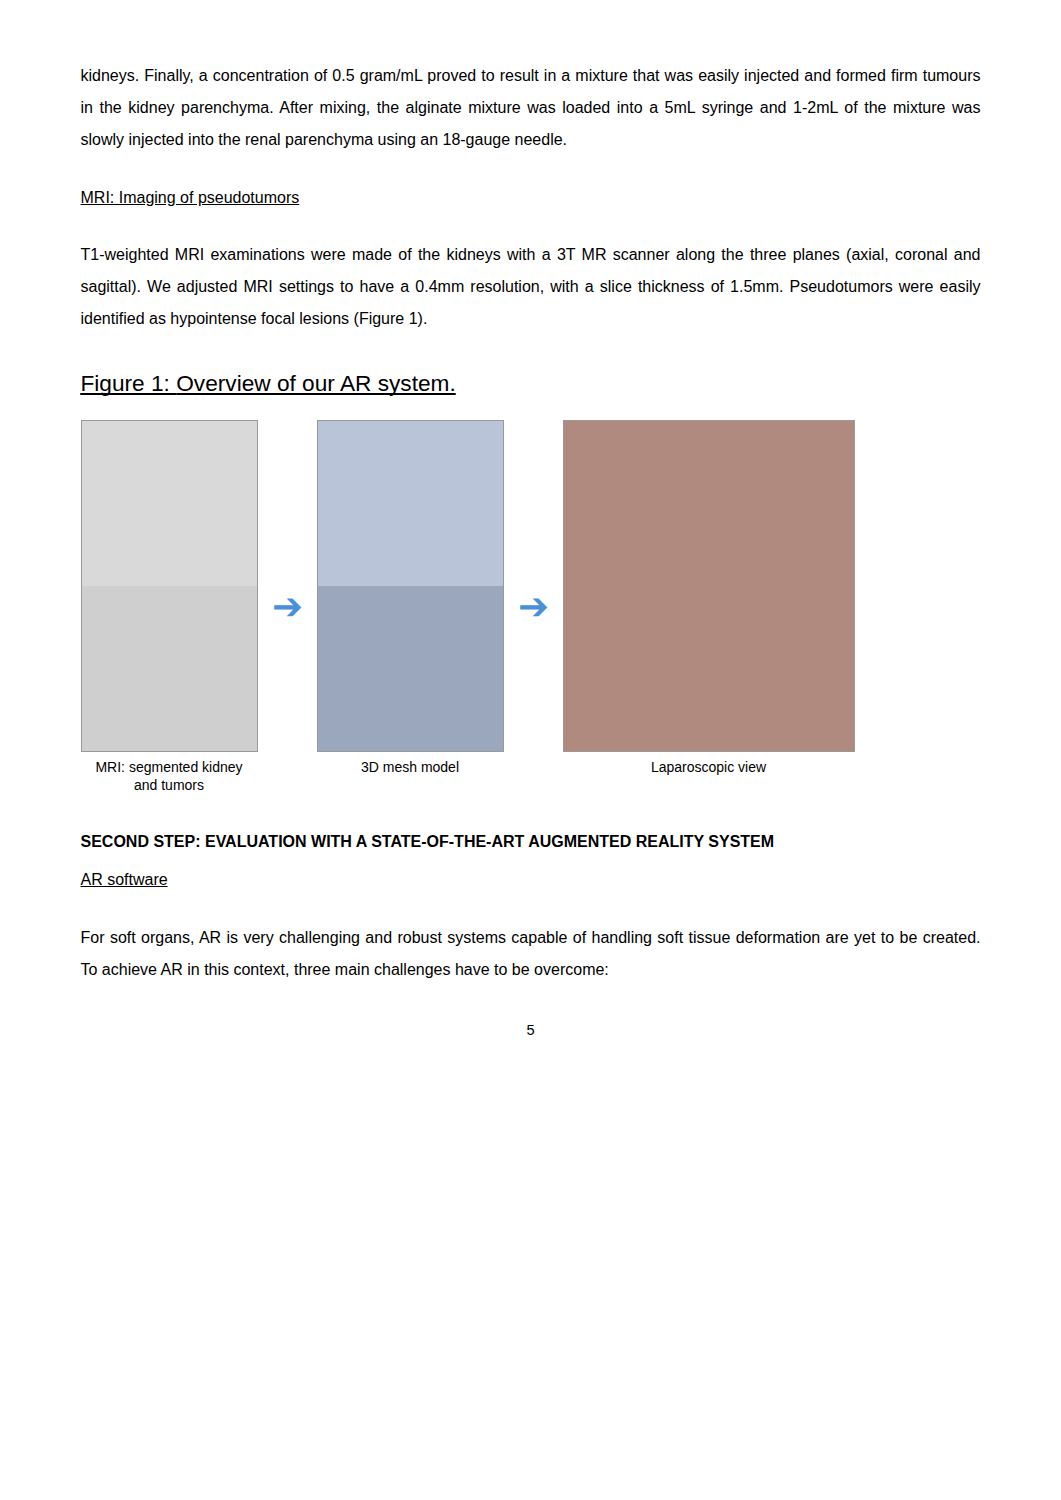kidneys. Finally, a concentration of 0.5 gram/mL proved to result in a mixture that was easily injected and formed firm tumours in the kidney parenchyma. After mixing, the alginate mixture was loaded into a 5mL syringe and 1-2mL of the mixture was slowly injected into the renal parenchyma using an 18-gauge needle.
MRI: Imaging of pseudotumors
T1-weighted MRI examinations were made of the kidneys with a 3T MR scanner along the three planes (axial, coronal and sagittal). We adjusted MRI settings to have a 0.4mm resolution, with a slice thickness of 1.5mm. Pseudotumors were easily identified as hypointense focal lesions (Figure 1).
Figure 1: Overview of our AR system.
MRI: segmented kidney
and tumors
➔
3D mesh model
➔
Laparoscopic view
SECOND STEP: EVALUATION WITH A STATE-OF-THE-ART AUGMENTED REALITY SYSTEM
AR software
For soft organs, AR is very challenging and robust systems capable of handling soft tissue deformation are yet to be created. To achieve AR in this context, three main challenges have to be overcome:
5